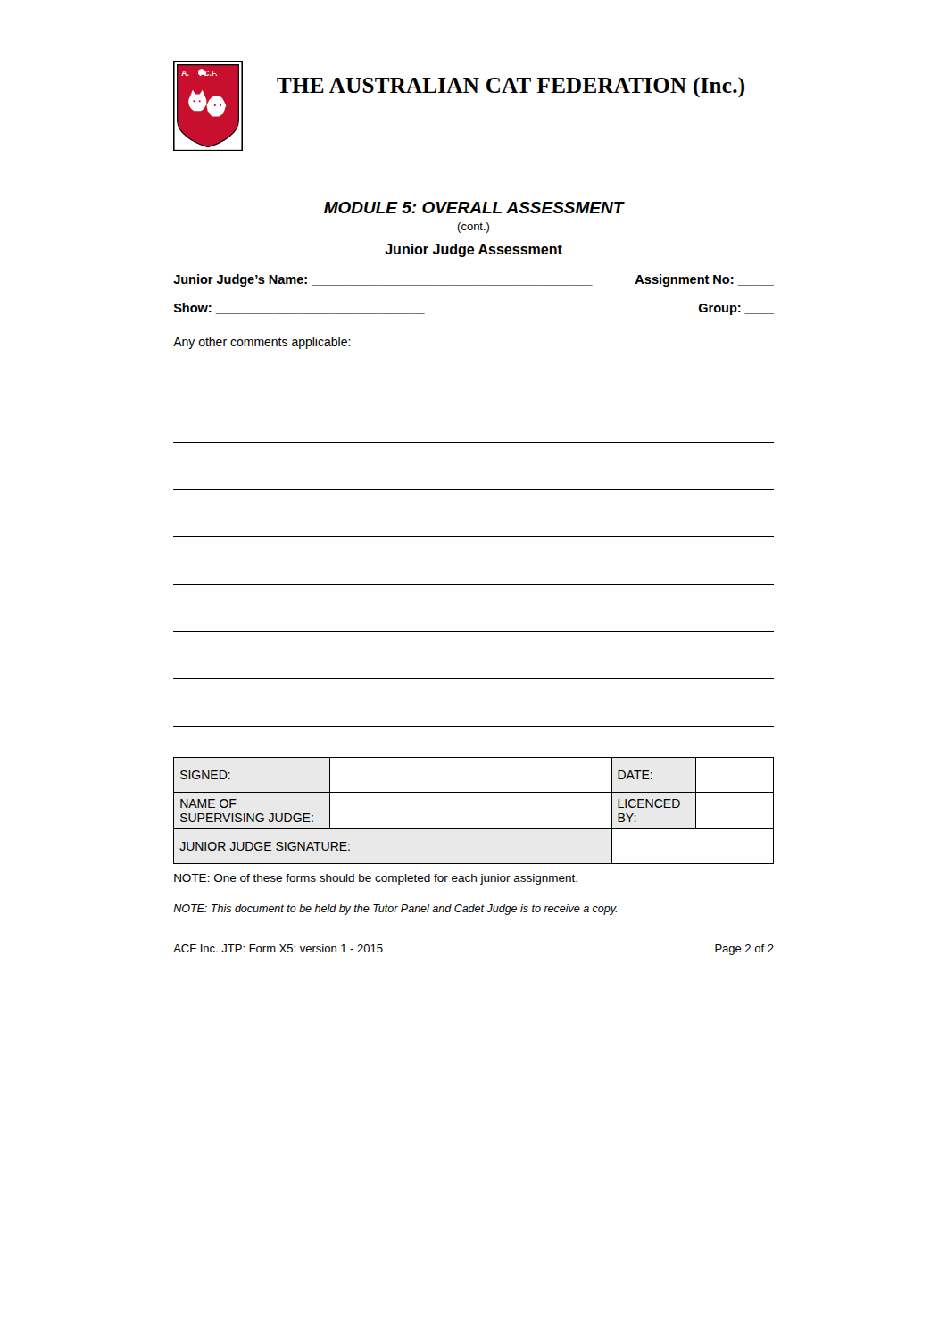A. C.F.
THE AUSTRALIAN CAT FEDERATION (Inc.)
MODULE 5: OVERALL ASSESSMENT
(cont.)
Junior Judge Assessment
Junior Judge’s Name: _______________________________________ Assignment No: _____
Show: _____________________________ Group: ____
Any other comments applicable:
| SIGNED: | | DATE: | |
| NAME OF SUPERVISING JUDGE: | | LICENCED BY: | |
| JUNIOR JUDGE SIGNATURE: | |
NOTE: One of these forms should be completed for each junior assignment.
NOTE: This document to be held by the Tutor Panel and Cadet Judge is to receive a copy.
ACF Inc. JTP: Form X5: version 1 - 2015 Page 2 of 2